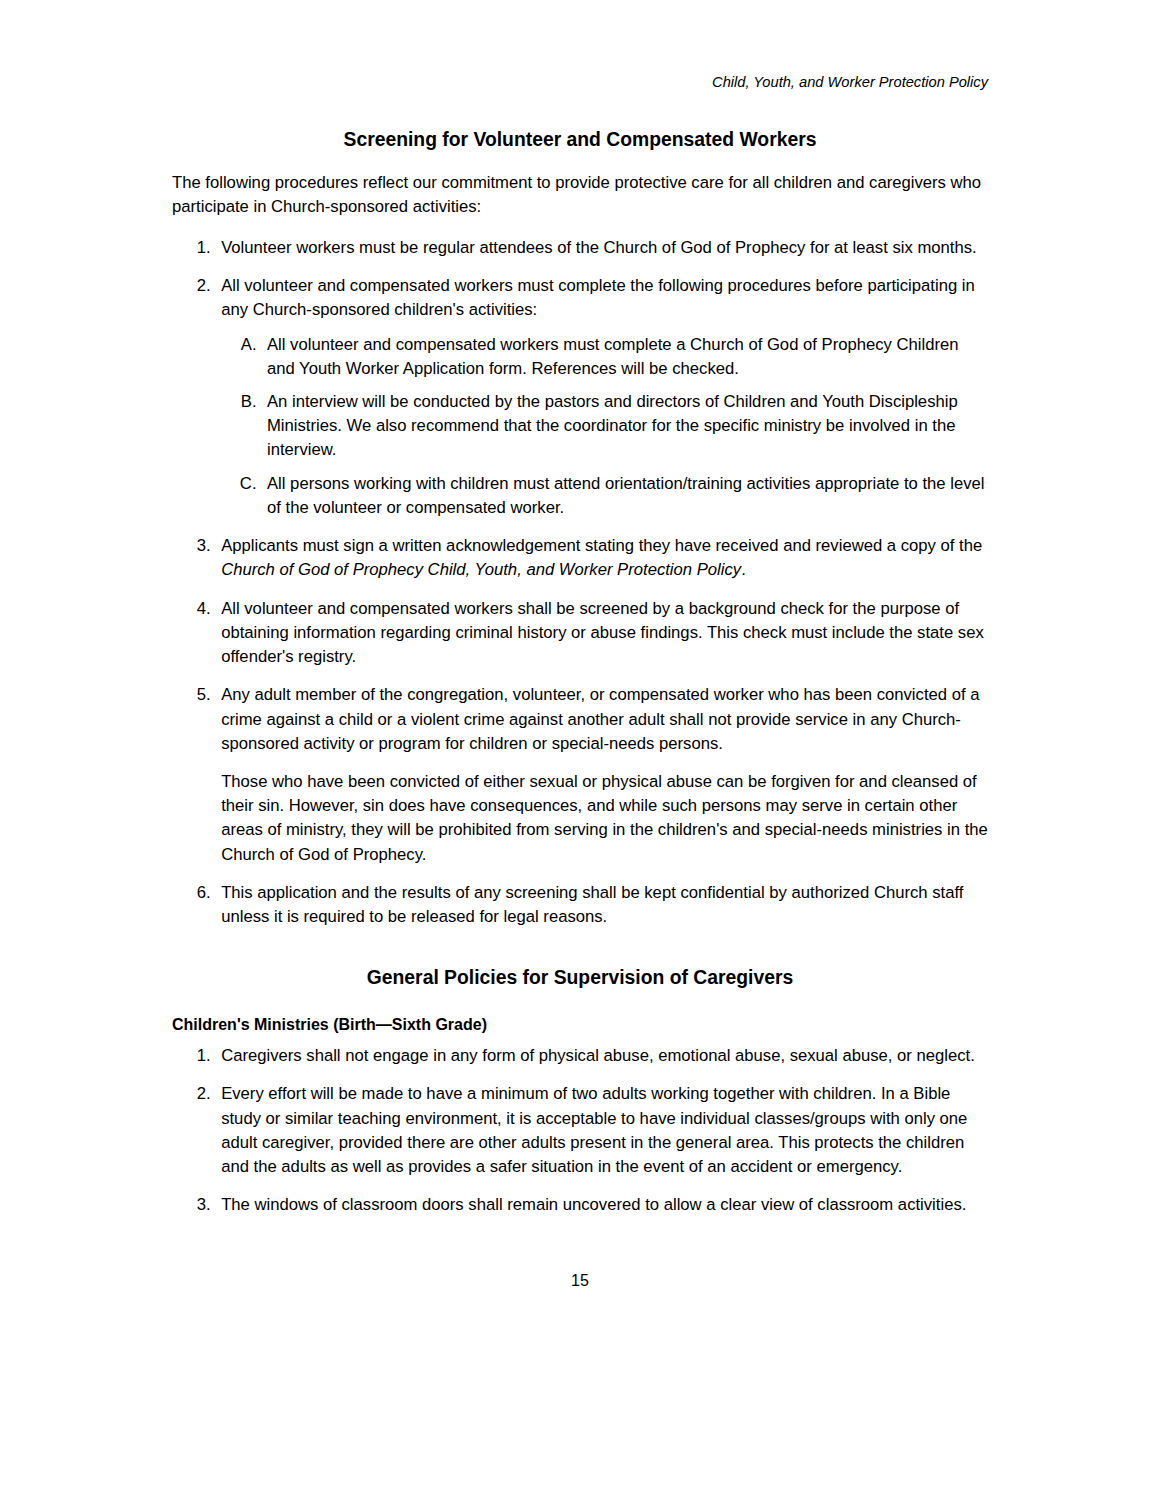Child, Youth, and Worker Protection Policy
Screening for Volunteer and Compensated Workers
The following procedures reflect our commitment to provide protective care for all children and caregivers who participate in Church-sponsored activities:
Volunteer workers must be regular attendees of the Church of God of Prophecy for at least six months.
All volunteer and compensated workers must complete the following procedures before participating in any Church-sponsored children's activities:
All volunteer and compensated workers must complete a Church of God of Prophecy Children and Youth Worker Application form. References will be checked.
An interview will be conducted by the pastors and directors of Children and Youth Discipleship Ministries. We also recommend that the coordinator for the specific ministry be involved in the interview.
All persons working with children must attend orientation/training activities appropriate to the level of the volunteer or compensated worker.
Applicants must sign a written acknowledgement stating they have received and reviewed a copy of the Church of God of Prophecy Child, Youth, and Worker Protection Policy.
All volunteer and compensated workers shall be screened by a background check for the purpose of obtaining information regarding criminal history or abuse findings. This check must include the state sex offender's registry.
Any adult member of the congregation, volunteer, or compensated worker who has been convicted of a crime against a child or a violent crime against another adult shall not provide service in any Church-sponsored activity or program for children or special-needs persons.
Those who have been convicted of either sexual or physical abuse can be forgiven for and cleansed of their sin. However, sin does have consequences, and while such persons may serve in certain other areas of ministry, they will be prohibited from serving in the children's and special-needs ministries in the Church of God of Prophecy.
This application and the results of any screening shall be kept confidential by authorized Church staff unless it is required to be released for legal reasons.
General Policies for Supervision of Caregivers
Children's Ministries (Birth—Sixth Grade)
Caregivers shall not engage in any form of physical abuse, emotional abuse, sexual abuse, or neglect.
Every effort will be made to have a minimum of two adults working together with children. In a Bible study or similar teaching environment, it is acceptable to have individual classes/groups with only one adult caregiver, provided there are other adults present in the general area. This protects the children and the adults as well as provides a safer situation in the event of an accident or emergency.
The windows of classroom doors shall remain uncovered to allow a clear view of classroom activities.
15